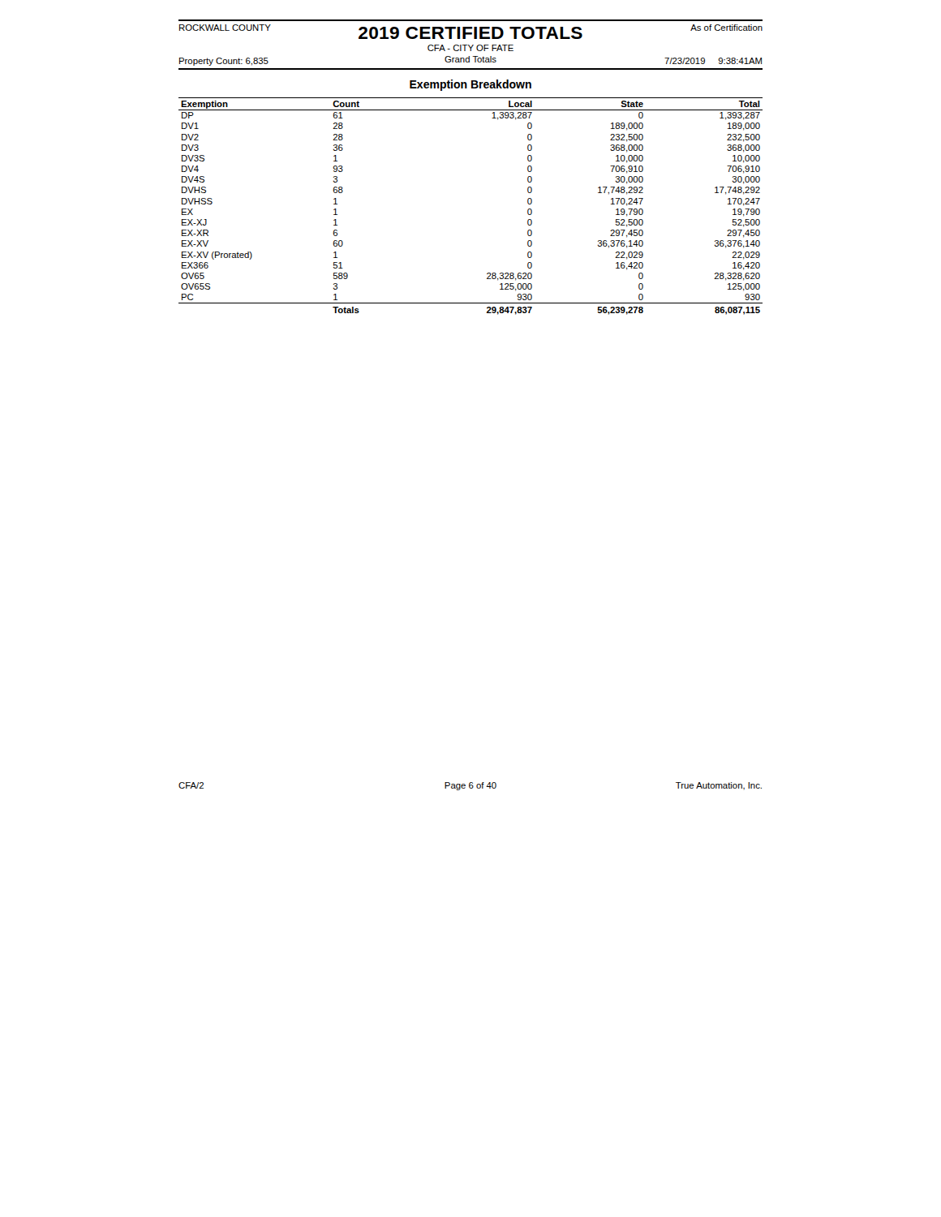| ROCKWALL COUNTY County | 2019 CERTIFIED TOTALS CFA - CITY OF FATE | As of Certification |
| Property Count: 6,835 | Grand Totals | 7/23/2019 9:38:41AM |
Exemption Breakdown
| Exemption | Count | Local | State | Total |
| --- | --- | --- | --- | --- |
| DP | 61 | 1,393,287 | 0 | 1,393,287 |
| DV1 | 28 | 0 | 189,000 | 189,000 |
| DV2 | 28 | 0 | 232,500 | 232,500 |
| DV3 | 36 | 0 | 368,000 | 368,000 |
| DV3S | 1 | 0 | 10,000 | 10,000 |
| DV4 | 93 | 0 | 706,910 | 706,910 |
| DV4S | 3 | 0 | 30,000 | 30,000 |
| DVHS | 68 | 0 | 17,748,292 | 17,748,292 |
| DVHSS | 1 | 0 | 170,247 | 170,247 |
| EX | 1 | 0 | 19,790 | 19,790 |
| EX-XJ | 1 | 0 | 52,500 | 52,500 |
| EX-XR | 6 | 0 | 297,450 | 297,450 |
| EX-XV | 60 | 0 | 36,376,140 | 36,376,140 |
| EX-XV (Prorated) | 1 | 0 | 22,029 | 22,029 |
| EX366 | 51 | 0 | 16,420 | 16,420 |
| OV65 | 589 | 28,328,620 | 0 | 28,328,620 |
| OV65S | 3 | 125,000 | 0 | 125,000 |
| PC | 1 | 930 | 0 | 930 |
| | Totals | 29,847,837 | 56,239,278 | 86,087,115 |
| CFA/2 | Page 6 of 40 | True Automation, Inc. |